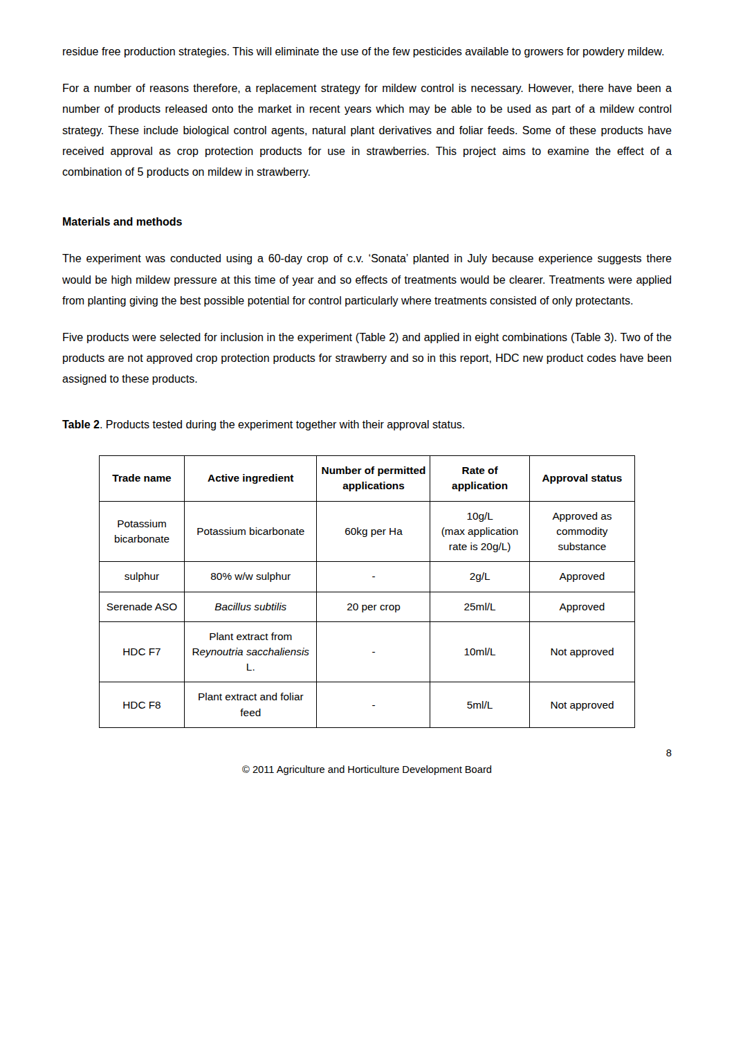residue free production strategies. This will eliminate the use of the few pesticides available to growers for powdery mildew.
For a number of reasons therefore, a replacement strategy for mildew control is necessary. However, there have been a number of products released onto the market in recent years which may be able to be used as part of a mildew control strategy. These include biological control agents, natural plant derivatives and foliar feeds. Some of these products have received approval as crop protection products for use in strawberries. This project aims to examine the effect of a combination of 5 products on mildew in strawberry.
Materials and methods
The experiment was conducted using a 60-day crop of c.v. ‘Sonata’ planted in July because experience suggests there would be high mildew pressure at this time of year and so effects of treatments would be clearer. Treatments were applied from planting giving the best possible potential for control particularly where treatments consisted of only protectants.
Five products were selected for inclusion in the experiment (Table 2) and applied in eight combinations (Table 3). Two of the products are not approved crop protection products for strawberry and so in this report, HDC new product codes have been assigned to these products.
Table 2. Products tested during the experiment together with their approval status.
| Trade name | Active ingredient | Number of permitted applications | Rate of application | Approval status |
| --- | --- | --- | --- | --- |
| Potassium bicarbonate | Potassium bicarbonate | 60kg per Ha | 10g/L (max application rate is 20g/L) | Approved as commodity substance |
| sulphur | 80% w/w sulphur | - | 2g/L | Approved |
| Serenade ASO | Bacillus subtilis | 20 per crop | 25ml/L | Approved |
| HDC F7 | Plant extract from R eynoutria sacchaliensis L. | - | 10ml/L | Not approved |
| HDC F8 | Plant extract and foliar feed | - | 5ml/L | Not approved |
8
© 2011 Agriculture and Horticulture Development Board